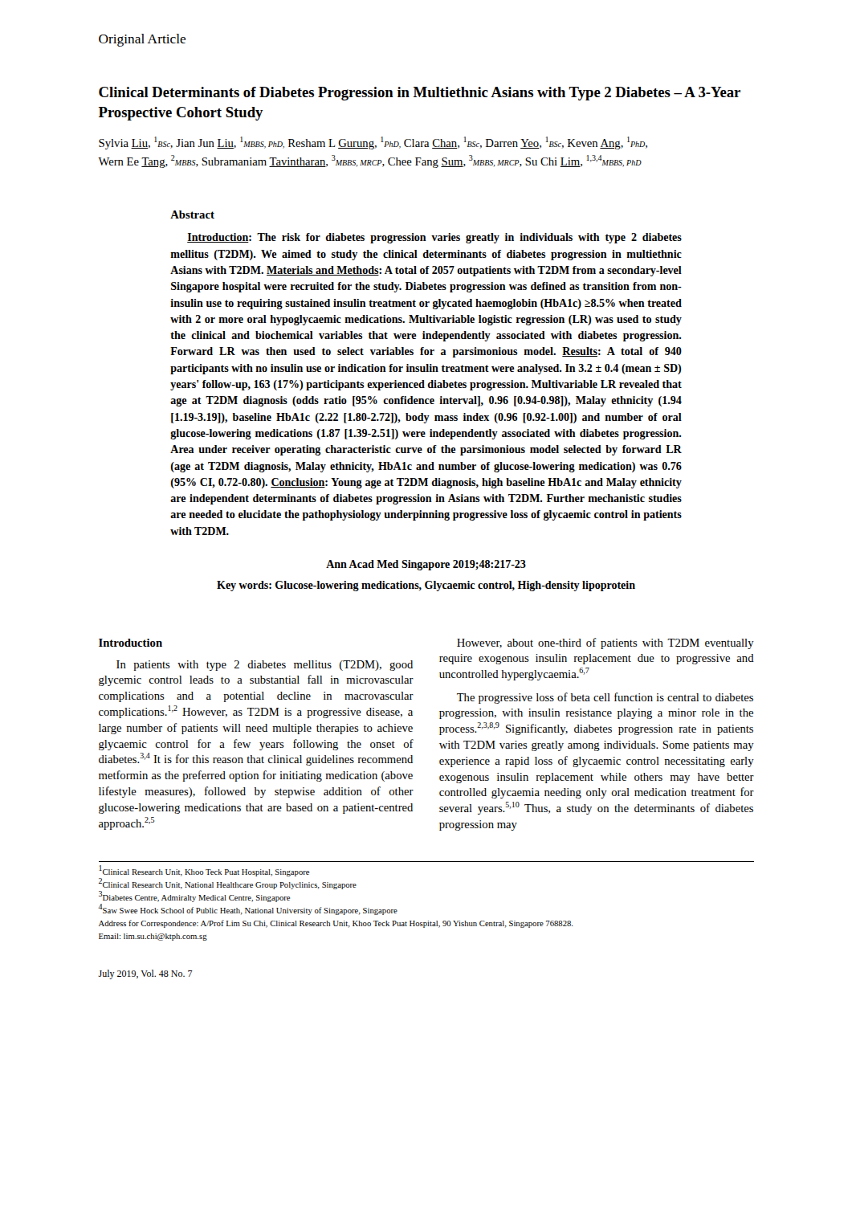Original Article
Clinical Determinants of Diabetes Progression in Multiethnic Asians with Type 2 Diabetes – A 3-Year Prospective Cohort Study
Sylvia Liu, 1BSc, Jian Jun Liu, 1MBBS, PhD, Resham L Gurung, 1PhD, Clara Chan, 1BSc, Darren Yeo, 1BSc, Keven Ang, 1PhD,
Wern Ee Tang, 2MBBS, Subramaniam Tavintharan, 3MBBS, MRCP, Chee Fang Sum, 3MBBS, MRCP, Su Chi Lim, 1,3,4MBBS, PhD
Abstract
Introduction: The risk for diabetes progression varies greatly in individuals with type 2 diabetes mellitus (T2DM). We aimed to study the clinical determinants of diabetes progression in multiethnic Asians with T2DM. Materials and Methods: A total of 2057 outpatients with T2DM from a secondary-level Singapore hospital were recruited for the study. Diabetes progression was defined as transition from non-insulin use to requiring sustained insulin treatment or glycated haemoglobin (HbA1c) ≥8.5% when treated with 2 or more oral hypoglycaemic medications. Multivariable logistic regression (LR) was used to study the clinical and biochemical variables that were independently associated with diabetes progression. Forward LR was then used to select variables for a parsimonious model. Results: A total of 940 participants with no insulin use or indication for insulin treatment were analysed. In 3.2 ± 0.4 (mean ± SD) years' follow-up, 163 (17%) participants experienced diabetes progression. Multivariable LR revealed that age at T2DM diagnosis (odds ratio [95% confidence interval], 0.96 [0.94-0.98]), Malay ethnicity (1.94 [1.19-3.19]), baseline HbA1c (2.22 [1.80-2.72]), body mass index (0.96 [0.92-1.00]) and number of oral glucose-lowering medications (1.87 [1.39-2.51]) were independently associated with diabetes progression. Area under receiver operating characteristic curve of the parsimonious model selected by forward LR (age at T2DM diagnosis, Malay ethnicity, HbA1c and number of glucose-lowering medication) was 0.76 (95% CI, 0.72-0.80). Conclusion: Young age at T2DM diagnosis, high baseline HbA1c and Malay ethnicity are independent determinants of diabetes progression in Asians with T2DM. Further mechanistic studies are needed to elucidate the pathophysiology underpinning progressive loss of glycaemic control in patients with T2DM.
Ann Acad Med Singapore 2019;48:217-23
Key words: Glucose-lowering medications, Glycaemic control, High-density lipoprotein
Introduction
In patients with type 2 diabetes mellitus (T2DM), good glycemic control leads to a substantial fall in microvascular complications and a potential decline in macrovascular complications.1,2 However, as T2DM is a progressive disease, a large number of patients will need multiple therapies to achieve glycaemic control for a few years following the onset of diabetes.3,4 It is for this reason that clinical guidelines recommend metformin as the preferred option for initiating medication (above lifestyle measures), followed by stepwise addition of other glucose-lowering medications that are based on a patient-centred approach.2,5
However, about one-third of patients with T2DM eventually require exogenous insulin replacement due to progressive and uncontrolled hyperglycaemia.6,7
The progressive loss of beta cell function is central to diabetes progression, with insulin resistance playing a minor role in the process.2,3,8,9 Significantly, diabetes progression rate in patients with T2DM varies greatly among individuals. Some patients may experience a rapid loss of glycaemic control necessitating early exogenous insulin replacement while others may have better controlled glycaemia needing only oral medication treatment for several years.5,10 Thus, a study on the determinants of diabetes progression may
1Clinical Research Unit, Khoo Teck Puat Hospital, Singapore
2Clinical Research Unit, National Healthcare Group Polyclinics, Singapore
3Diabetes Centre, Admiralty Medical Centre, Singapore
4Saw Swee Hock School of Public Heath, National University of Singapore, Singapore
Address for Correspondence: A/Prof Lim Su Chi, Clinical Research Unit, Khoo Teck Puat Hospital, 90 Yishun Central, Singapore 768828.
Email: lim.su.chi@ktph.com.sg
July 2019, Vol. 48 No. 7